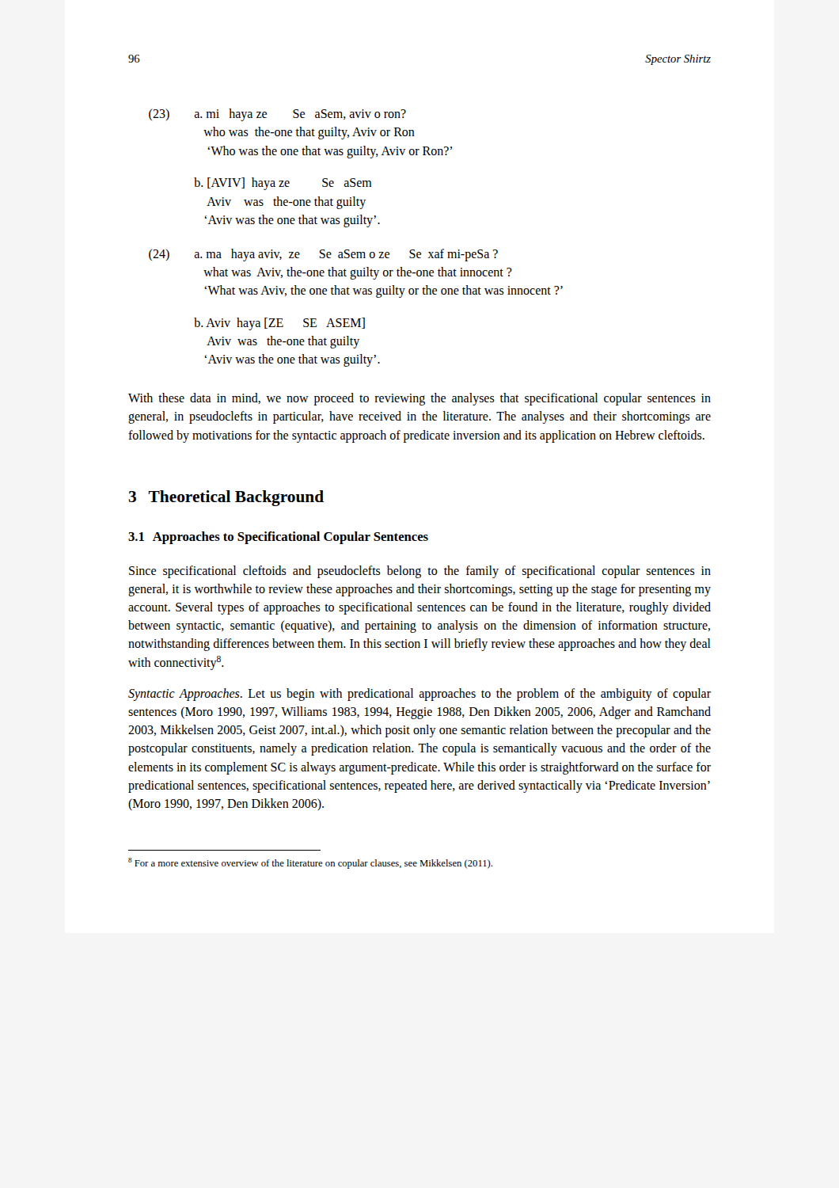96 Spector Shirtz
(23)
a. mi haya ze Se aSem, aviv o ron?
who was the-one that guilty, Aviv or Ron
‘Who was the one that was guilty, Aviv or Ron?’
b. [AVIV] haya ze Se aSem
Aviv was the-one that guilty
‘Aviv was the one that was guilty’.
(24)
a. ma haya aviv, ze Se aSem o ze Se xaf mi-peSa ?
what was Aviv, the-one that guilty or the-one that innocent ?
‘What was Aviv, the one that was guilty or the one that was innocent ?’
b. Aviv haya [ZE SE ASEM]
Aviv was the-one that guilty
‘Aviv was the one that was guilty’.
With these data in mind, we now proceed to reviewing the analyses that specificational copular sentences in general, in pseudoclefts in particular, have received in the literature. The analyses and their shortcomings are followed by motivations for the syntactic approach of predicate inversion and its application on Hebrew cleftoids.
3 Theoretical Background
3.1 Approaches to Specificational Copular Sentences
Since specificational cleftoids and pseudoclefts belong to the family of specificational copular sentences in general, it is worthwhile to review these approaches and their shortcomings, setting up the stage for presenting my account. Several types of approaches to specificational sentences can be found in the literature, roughly divided between syntactic, semantic (equative), and pertaining to analysis on the dimension of information structure, notwithstanding differences between them. In this section I will briefly review these approaches and how they deal with connectivity8.
Syntactic Approaches. Let us begin with predicational approaches to the problem of the ambiguity of copular sentences (Moro 1990, 1997, Williams 1983, 1994, Heggie 1988, Den Dikken 2005, 2006, Adger and Ramchand 2003, Mikkelsen 2005, Geist 2007, int.al.), which posit only one semantic relation between the precopular and the postcopular constituents, namely a predication relation. The copula is semantically vacuous and the order of the elements in its complement SC is always argument-predicate. While this order is straightforward on the surface for predicational sentences, specificational sentences, repeated here, are derived syntactically via ‘Predicate Inversion’ (Moro 1990, 1997, Den Dikken 2006).
8 For a more extensive overview of the literature on copular clauses, see Mikkelsen (2011).